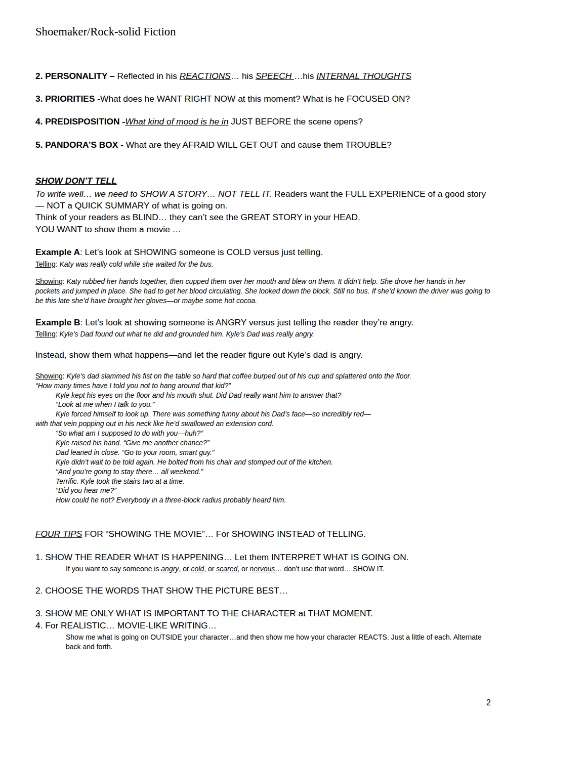Shoemaker/Rock-solid Fiction
2. PERSONALITY – Reflected in his REACTIONS… his SPEECH …his INTERNAL THOUGHTS
3. PRIORITIES -What does he WANT RIGHT NOW at this moment? What is he FOCUSED ON?
4. PREDISPOSITION -What kind of mood is he in JUST BEFORE the scene opens?
5. PANDORA’S BOX - What are they AFRAID WILL GET OUT and cause them TROUBLE?
SHOW DON’T TELL
To write well… we need to SHOW A STORY… NOT TELL IT. Readers want the FULL EXPERIENCE of a good story— NOT a QUICK SUMMARY of what is going on.
Think of your readers as BLIND… they can’t see the GREAT STORY in your HEAD.
YOU WANT to show them a movie …
Example A: Let’s look at SHOWING someone is COLD versus just telling.
Telling: Katy was really cold while she waited for the bus.
Showing: Katy rubbed her hands together, then cupped them over her mouth and blew on them. It didn’t help. She drove her hands in her pockets and jumped in place. She had to get her blood circulating. She looked down the block. Still no bus. If she’d known the driver was going to be this late she’d have brought her gloves—or maybe some hot cocoa.
Example B: Let’s look at showing someone is ANGRY versus just telling the reader they’re angry.
Telling: Kyle’s Dad found out what he did and grounded him. Kyle’s Dad was really angry.
Instead, show them what happens—and let the reader figure out Kyle’s dad is angry.
Showing: Kyle’s dad slammed his fist on the table so hard that coffee burped out of his cup and splattered onto the floor.
“How many times have I told you not to hang around that kid?”
Kyle kept his eyes on the floor and his mouth shut. Did Dad really want him to answer that?
“Look at me when I talk to you.”
Kyle forced himself to look up. There was something funny about his Dad’s face—so incredibly red—with that vein popping out in his neck like he’d swallowed an extension cord.
“So what am I supposed to do with you—huh?”
Kyle raised his hand. “Give me another chance?”
Dad leaned in close. “Go to your room, smart guy.”
Kyle didn’t wait to be told again. He bolted from his chair and stomped out of the kitchen.
“And you’re going to stay there… all weekend.”
Terrific. Kyle took the stairs two at a time.
“Did you hear me?”
How could he not? Everybody in a three-block radius probably heard him.
FOUR TIPS FOR “SHOWING THE MOVIE”… For SHOWING INSTEAD of TELLING.
1. SHOW THE READER WHAT IS HAPPENING… Let them INTERPRET WHAT IS GOING ON.
If you want to say someone is angry, or cold, or scared, or nervous… don’t use that word… SHOW IT.
2. CHOOSE THE WORDS THAT SHOW THE PICTURE BEST…
3. SHOW ME ONLY WHAT IS IMPORTANT TO THE CHARACTER at THAT MOMENT.
4. For REALISTIC… MOVIE-LIKE WRITING…
Show me what is going on OUTSIDE your character…and then show me how your character REACTS. Just a little of each. Alternate back and forth.
2